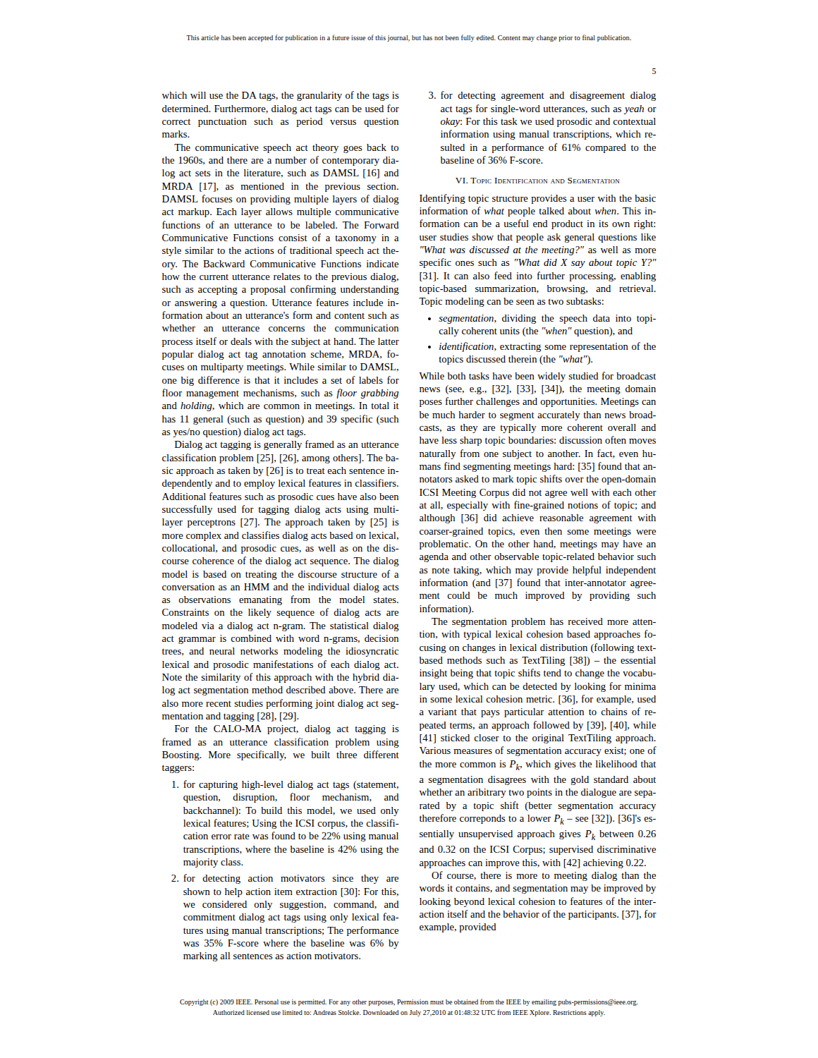This article has been accepted for publication in a future issue of this journal, but has not been fully edited. Content may change prior to final publication.
5
which will use the DA tags, the granularity of the tags is determined. Furthermore, dialog act tags can be used for correct punctuation such as period versus question marks.
The communicative speech act theory goes back to the 1960s, and there are a number of contemporary dialog act sets in the literature, such as DAMSL [16] and MRDA [17], as mentioned in the previous section. DAMSL focuses on providing multiple layers of dialog act markup. Each layer allows multiple communicative functions of an utterance to be labeled. The Forward Communicative Functions consist of a taxonomy in a style similar to the actions of traditional speech act theory. The Backward Communicative Functions indicate how the current utterance relates to the previous dialog, such as accepting a proposal confirming understanding or answering a question. Utterance features include information about an utterance's form and content such as whether an utterance concerns the communication process itself or deals with the subject at hand. The latter popular dialog act tag annotation scheme, MRDA, focuses on multiparty meetings. While similar to DAMSL, one big difference is that it includes a set of labels for floor management mechanisms, such as floor grabbing and holding, which are common in meetings. In total it has 11 general (such as question) and 39 specific (such as yes/no question) dialog act tags.
Dialog act tagging is generally framed as an utterance classification problem [25], [26], among others]. The basic approach as taken by [26] is to treat each sentence independently and to employ lexical features in classifiers. Additional features such as prosodic cues have also been successfully used for tagging dialog acts using multilayer perceptrons [27]. The approach taken by [25] is more complex and classifies dialog acts based on lexical, collocational, and prosodic cues, as well as on the discourse coherence of the dialog act sequence. The dialog model is based on treating the discourse structure of a conversation as an HMM and the individual dialog acts as observations emanating from the model states. Constraints on the likely sequence of dialog acts are modeled via a dialog act n-gram. The statistical dialog act grammar is combined with word n-grams, decision trees, and neural networks modeling the idiosyncratic lexical and prosodic manifestations of each dialog act. Note the similarity of this approach with the hybrid dialog act segmentation method described above. There are also more recent studies performing joint dialog act segmentation and tagging [28], [29].
For the CALO-MA project, dialog act tagging is framed as an utterance classification problem using Boosting. More specifically, we built three different taggers:
for capturing high-level dialog act tags (statement, question, disruption, floor mechanism, and backchannel): To build this model, we used only lexical features; Using the ICSI corpus, the classification error rate was found to be 22% using manual transcriptions, where the baseline is 42% using the majority class.
for detecting action motivators since they are shown to help action item extraction [30]: For this, we considered only suggestion, command, and commitment dialog act tags using only lexical features using manual transcriptions; The performance was 35% F-score where the baseline was 6% by marking all sentences as action motivators.
for detecting agreement and disagreement dialog act tags for single-word utterances, such as yeah or okay: For this task we used prosodic and contextual information using manual transcriptions, which resulted in a performance of 61% compared to the baseline of 36% F-score.
VI. Topic Identification and Segmentation
Identifying topic structure provides a user with the basic information of what people talked about when. This information can be a useful end product in its own right: user studies show that people ask general questions like "What was discussed at the meeting?" as well as more specific ones such as "What did X say about topic Y?" [31]. It can also feed into further processing, enabling topic-based summarization, browsing, and retrieval. Topic modeling can be seen as two subtasks:
segmentation, dividing the speech data into topically coherent units (the "when" question), and
identification, extracting some representation of the topics discussed therein (the "what").
While both tasks have been widely studied for broadcast news (see, e.g., [32], [33], [34]), the meeting domain poses further challenges and opportunities. Meetings can be much harder to segment accurately than news broadcasts, as they are typically more coherent overall and have less sharp topic boundaries: discussion often moves naturally from one subject to another. In fact, even humans find segmenting meetings hard: [35] found that annotators asked to mark topic shifts over the open-domain ICSI Meeting Corpus did not agree well with each other at all, especially with fine-grained notions of topic; and although [36] did achieve reasonable agreement with coarser-grained topics, even then some meetings were problematic. On the other hand, meetings may have an agenda and other observable topic-related behavior such as note taking, which may provide helpful independent information (and [37] found that inter-annotator agreement could be much improved by providing such information).
The segmentation problem has received more attention, with typical lexical cohesion based approaches focusing on changes in lexical distribution (following text-based methods such as TextTiling [38]) – the essential insight being that topic shifts tend to change the vocabulary used, which can be detected by looking for minima in some lexical cohesion metric. [36], for example, used a variant that pays particular attention to chains of repeated terms, an approach followed by [39], [40], while [41] sticked closer to the original TextTiling approach. Various measures of segmentation accuracy exist; one of the more common is Pk, which gives the likelihood that a segmentation disagrees with the gold standard about whether an aribitrary two points in the dialogue are separated by a topic shift (better segmentation accuracy therefore correponds to a lower Pk – see [32]). [36]'s essentially unsupervised approach gives Pk between 0.26 and 0.32 on the ICSI Corpus; supervised discriminative approaches can improve this, with [42] achieving 0.22.
Of course, there is more to meeting dialog than the words it contains, and segmentation may be improved by looking beyond lexical cohesion to features of the interaction itself and the behavior of the participants. [37], for example, provided
Copyright (c) 2009 IEEE. Personal use is permitted. For any other purposes, Permission must be obtained from the IEEE by emailing pubs-permissions@ieee.org.
Authorized licensed use limited to: Andreas Stolcke. Downloaded on July 27,2010 at 01:48:32 UTC from IEEE Xplore. Restrictions apply.